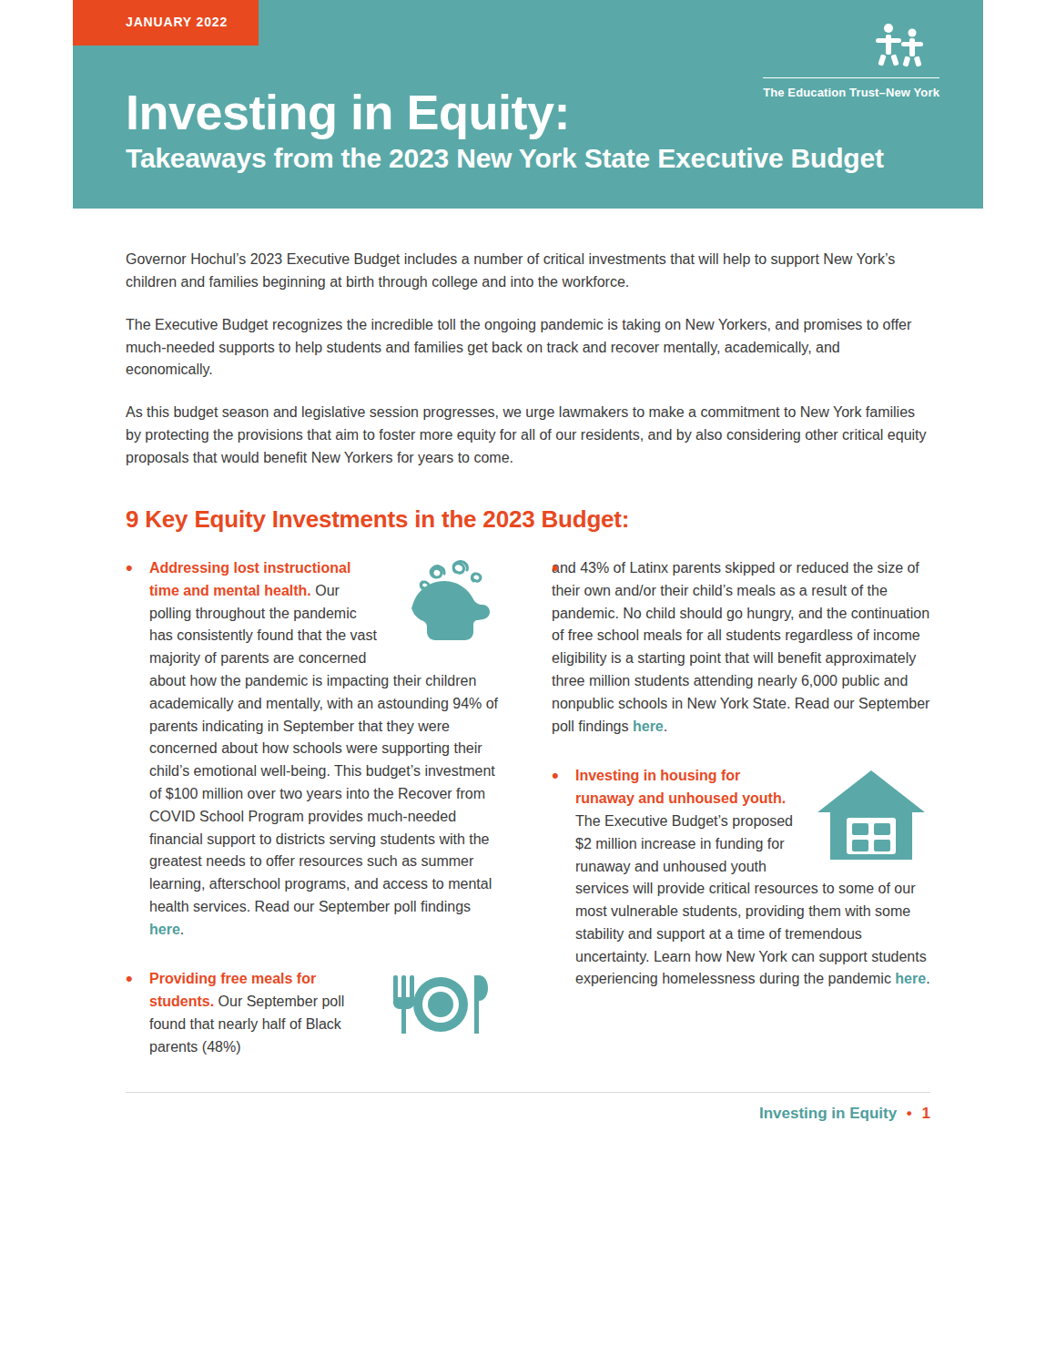JANUARY 2022
The Education Trust–New York
Investing in Equity:
Takeaways from the 2023 New York State Executive Budget
Governor Hochul’s 2023 Executive Budget includes a number of critical investments that will help to support New York’s children and families beginning at birth through college and into the workforce.
The Executive Budget recognizes the incredible toll the ongoing pandemic is taking on New Yorkers, and promises to offer much-needed supports to help students and families get back on track and recover mentally, academically, and economically.
As this budget season and legislative session progresses, we urge lawmakers to make a commitment to New York families by protecting the provisions that aim to foster more equity for all of our residents, and by also considering other critical equity proposals that would benefit New Yorkers for years to come.
9 Key Equity Investments in the 2023 Budget:
Addressing lost instructional time and mental health. Our polling throughout the pandemic has consistently found that the vast majority of parents are concerned about how the pandemic is impacting their children academically and mentally, with an astounding 94% of parents indicating in September that they were concerned about how schools were supporting their child’s emotional well-being. This budget’s investment of $100 million over two years into the Recover from COVID School Program provides much-needed financial support to districts serving students with the greatest needs to offer resources such as summer learning, afterschool programs, and access to mental health services. Read our September poll findings here.
Providing free meals for students. Our September poll found that nearly half of Black parents (48%)
and 43% of Latinx parents skipped or reduced the size of their own and/or their child’s meals as a result of the pandemic. No child should go hungry, and the continuation of free school meals for all students regardless of income eligibility is a starting point that will benefit approximately three million students attending nearly 6,000 public and nonpublic schools in New York State. Read our September poll findings here.
Investing in housing for runaway and unhoused youth. The Executive Budget’s proposed $2 million increase in funding for runaway and unhoused youth services will provide critical resources to some of our most vulnerable students, providing them with some stability and support at a time of tremendous uncertainty. Learn how New York can support students experiencing homelessness during the pandemic here.
Investing in Equity • 1